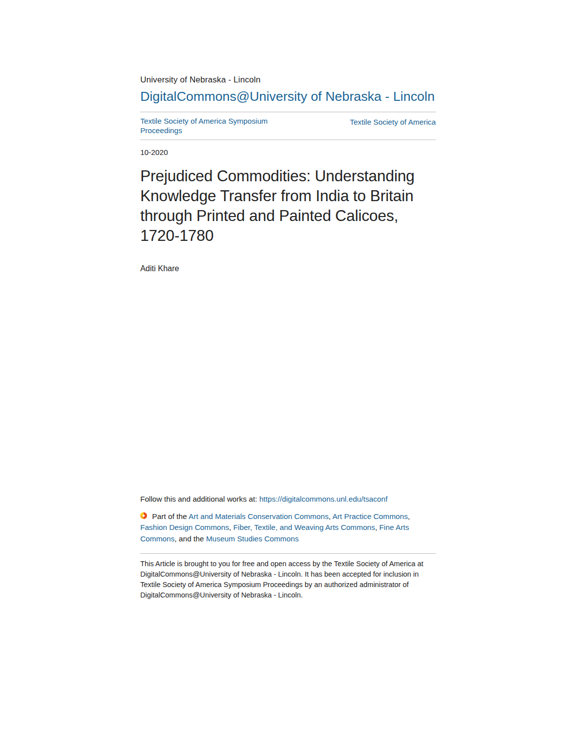University of Nebraska - Lincoln
DigitalCommons@University of Nebraska - Lincoln
Textile Society of America Symposium Proceedings
Textile Society of America
10-2020
Prejudiced Commodities: Understanding Knowledge Transfer from India to Britain through Printed and Painted Calicoes, 1720-1780
Aditi Khare
Follow this and additional works at: https://digitalcommons.unl.edu/tsaconf
Part of the Art and Materials Conservation Commons, Art Practice Commons, Fashion Design Commons, Fiber, Textile, and Weaving Arts Commons, Fine Arts Commons, and the Museum Studies Commons
This Article is brought to you for free and open access by the Textile Society of America at DigitalCommons@University of Nebraska - Lincoln. It has been accepted for inclusion in Textile Society of America Symposium Proceedings by an authorized administrator of DigitalCommons@University of Nebraska - Lincoln.